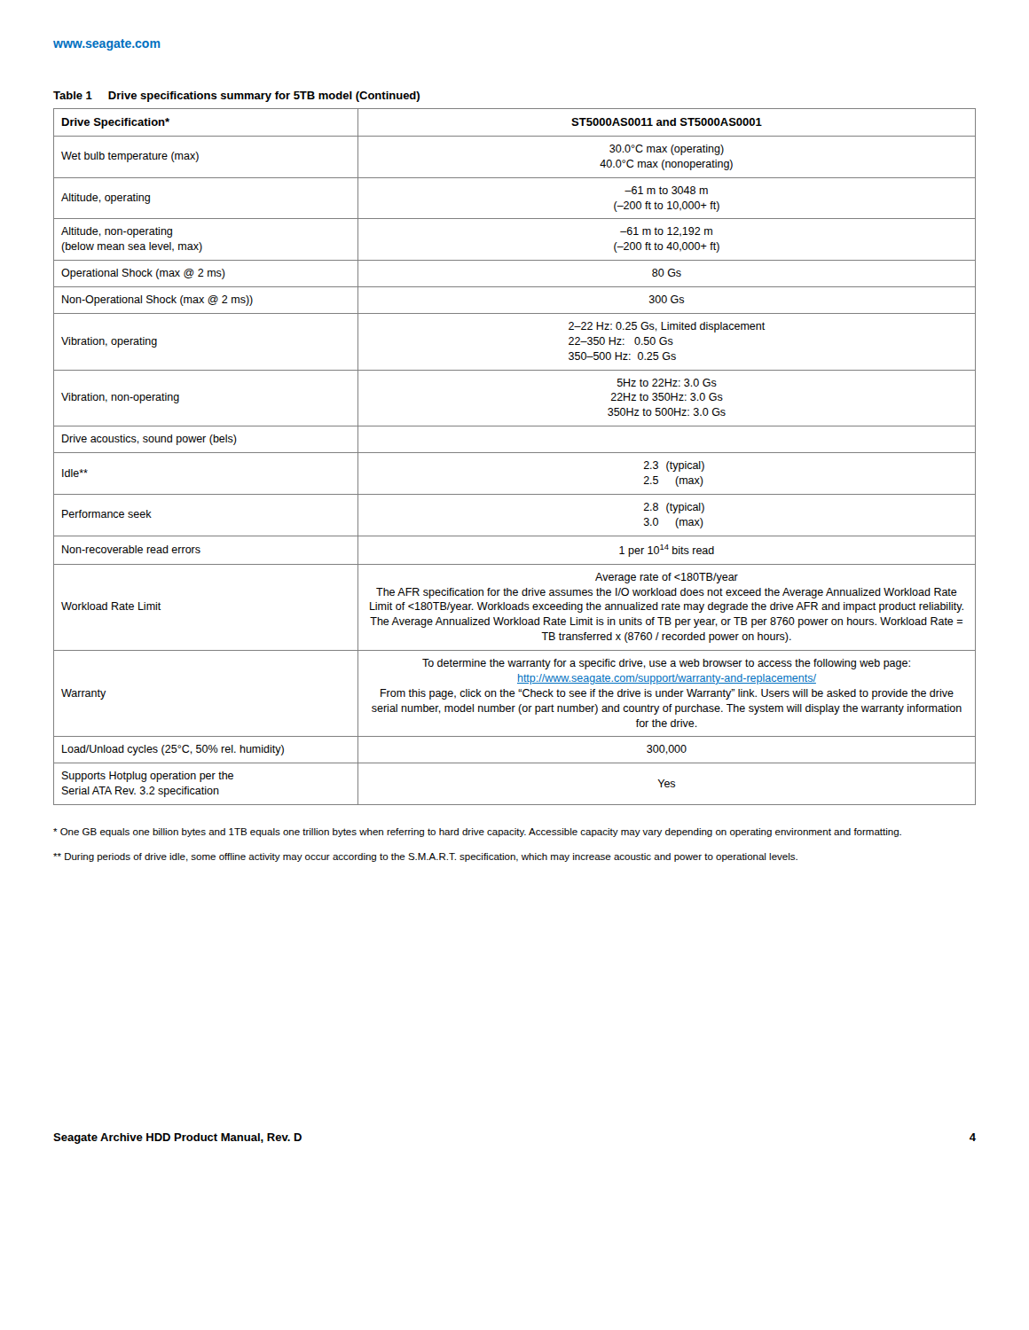www.seagate.com
Table 1 Drive specifications summary for 5TB model (Continued)
| Drive Specification* | ST5000AS0011 and ST5000AS0001 |
| --- | --- |
| Wet bulb temperature (max) | 30.0°C max (operating) 40.0°C max (nonoperating) |
| Altitude, operating | –61 m to 3048 m (–200 ft to 10,000+ ft) |
| Altitude, non-operating (below mean sea level, max) | –61 m to 12,192 m (–200 ft to 40,000+ ft) |
| Operational Shock (max @ 2 ms) | 80 Gs |
| Non-Operational Shock (max @ 2 ms)) | 300 Gs |
| Vibration, operating | 2–22 Hz: 0.25 Gs, Limited displacement 22–350 Hz: 0.50 Gs 350–500 Hz: 0.25 Gs |
| Vibration, non-operating | 5Hz to 22Hz: 3.0 Gs 22Hz to 350Hz: 3.0 Gs 350Hz to 500Hz: 3.0 Gs |
| Drive acoustics, sound power (bels) | |
| Idle** | 2.3 (typical) 2.5 (max) |
| Performance seek | 2.8 (typical) 3.0 (max) |
| Non-recoverable read errors | 1 per 10 14 bits read |
| Workload Rate Limit | Average rate of <180TB/year The AFR specification for the drive assumes the I/O workload does not exceed the Average Annualized Workload Rate Limit of <180TB/year. Workloads exceeding the annualized rate may degrade the drive AFR and impact product reliability. The Average Annualized Workload Rate Limit is in units of TB per year, or TB per 8760 power on hours. Workload Rate = TB transferred x (8760 / recorded power on hours). |
| Warranty | To determine the warranty for a specific drive, use a web browser to access the following web page: http://www.seagate.com/support/warranty-and-replacements/ From this page, click on the “Check to see if the drive is under Warranty” link. Users will be asked to provide the drive serial number, model number (or part number) and country of purchase. The system will display the warranty information for the drive. |
| Load/Unload cycles (25°C, 50% rel. humidity) | 300,000 |
| Supports Hotplug operation per the Serial ATA Rev. 3.2 specification | Yes |
* One GB equals one billion bytes and 1TB equals one trillion bytes when referring to hard drive capacity. Accessible capacity may vary depending on operating environment and formatting.
** During periods of drive idle, some offline activity may occur according to the S.M.A.R.T. specification, which may increase acoustic and power to operational levels.
Seagate Archive HDD Product Manual, Rev. D 4